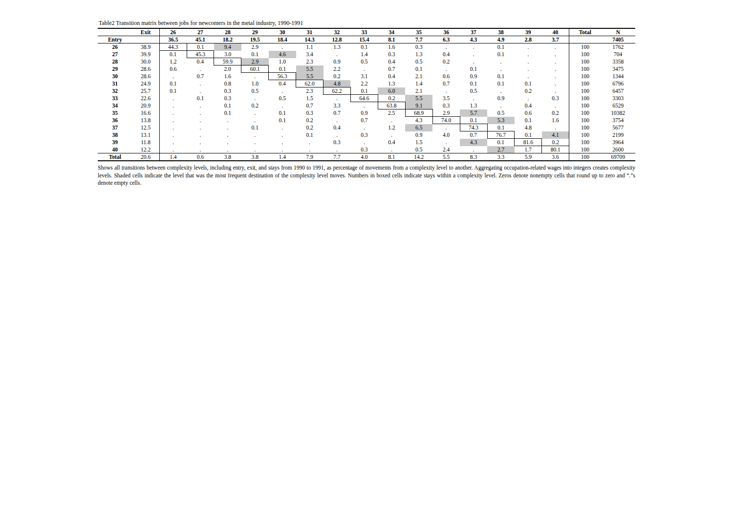Table2 Transition matrix between jobs for newcomers in the metal industry, 1990-1991
| | Exit | 26 | 27 | 28 | 29 | 30 | 31 | 32 | 33 | 34 | 35 | 36 | 37 | 38 | 39 | 40 | Total | N |
| --- | --- | --- | --- | --- | --- | --- | --- | --- | --- | --- | --- | --- | --- | --- | --- | --- | --- | --- |
| Entry | | 36.5 | 45.1 | 18.2 | 19.5 | 18.4 | 14.3 | 12.8 | 15.4 | 8.1 | 7.7 | 6.3 | 4.3 | 4.9 | 2.8 | 3.7 | | 7405 |
| 26 | 38.9 | 44.3 | 0.1 | 9.4 | 2.9 | . | 1.1 | 1.3 | 0.1 | 1.6 | 0.3 | . | . | 0.1 | . | . | 100 | 1762 |
| 27 | 39.9 | 0.1 | 45.3 | 3.0 | 0.1 | 4.6 | 3.4 | . | 1.4 | 0.3 | 1.3 | 0.4 | . | 0.1 | . | . | 100 | 704 |
| 28 | 30.0 | 1.2 | 0.4 | 59.9 | 2.9 | 1.0 | 2.3 | 0.9 | 0.5 | 0.4 | 0.5 | 0.2 | . | . | . | . | 100 | 3358 |
| 29 | 28.6 | 0.6 | . | 2.0 | 60.1 | 0.1 | 5.5 | 2.2 | . | 0.7 | 0.1 | . | 0.1 | . | . | . | 100 | 3475 |
| 30 | 28.6 | . | 0.7 | 1.6 | . | 56.3 | 5.5 | 0.2 | 3.1 | 0.4 | 2.1 | 0.6 | 0.9 | 0.1 | . | . | 100 | 1344 |
| 31 | 24.9 | 0.1 | . | 0.8 | 1.0 | 0.4 | 62.0 | 4.8 | 2.2 | 1.3 | 1.4 | 0.7 | 0.1 | 0.1 | 0.1 | . | 100 | 6796 |
| 32 | 25.7 | 0.1 | . | 0.3 | 0.5 | . | 2.3 | 62.2 | 0.1 | 6.0 | 2.1 | . | 0.5 | . | 0.2 | . | 100 | 6457 |
| 33 | 22.6 | . | 0.1 | 0.3 | . | 0.5 | 1.5 | . | 64.6 | 0.2 | 5.5 | 3.5 | . | 0.9 | . | 0.3 | 100 | 3303 |
| 34 | 20.9 | . | . | 0.1 | 0.2 | . | 0.7 | 3.3 | . | 63.8 | 9.1 | 0.3 | 1.3 | . | 0.4 | . | 100 | 6529 |
| 35 | 16.6 | . | . | 0.1 | . | 0.1 | 0.3 | 0.7 | 0.9 | 2.5 | 68.9 | 2.9 | 5.7 | 0.5 | 0.6 | 0.2 | 100 | 10382 |
| 36 | 13.8 | . | . | . | . | 0.1 | 0.2 | . | 0.7 | . | 4.3 | 74.0 | 0.1 | 5.3 | 0.1 | 1.6 | 100 | 3754 |
| 37 | 12.5 | . | . | . | 0.1 | . | 0.2 | 0.4 | . | 1.2 | 6.5 | . | 74.3 | 0.1 | 4.8 | . | 100 | 5677 |
| 38 | 13.1 | . | . | . | . | . | 0.1 | . | 0.3 | . | 0.9 | 4.0 | 0.7 | 76.7 | 0.1 | 4.1 | 100 | 2199 |
| 39 | 11.8 | . | . | . | . | . | . | 0.3 | . | 0.4 | 1.5 | . | 4.3 | 0.1 | 81.6 | 0.2 | 100 | 3964 |
| 40 | 12.2 | . | . | . | . | . | . | . | 0.3 | . | 0.5 | 2.4 | . | 2.7 | 1.7 | 80.1 | 100 | 2600 |
| Total | 20.6 | 1.4 | 0.6 | 3.8 | 3.8 | 1.4 | 7.9 | 7.7 | 4.0 | 8.1 | 14.2 | 5.5 | 8.3 | 3.3 | 5.9 | 3.6 | 100 | 69709 |
Shows all transitions between complexity levels, including entry, exit, and stays from 1990 to 1991, as percentage of movements from a complexity level to another. Aggregating occupation-related wages into integers creates complexity levels. Shaded cells indicate the level that was the most frequent destination of the complexity level moves. Numbers in boxed cells indicate stays within a complexity level. Zeros denote nonempty cells that round up to zero and “.”s denote empty cells.